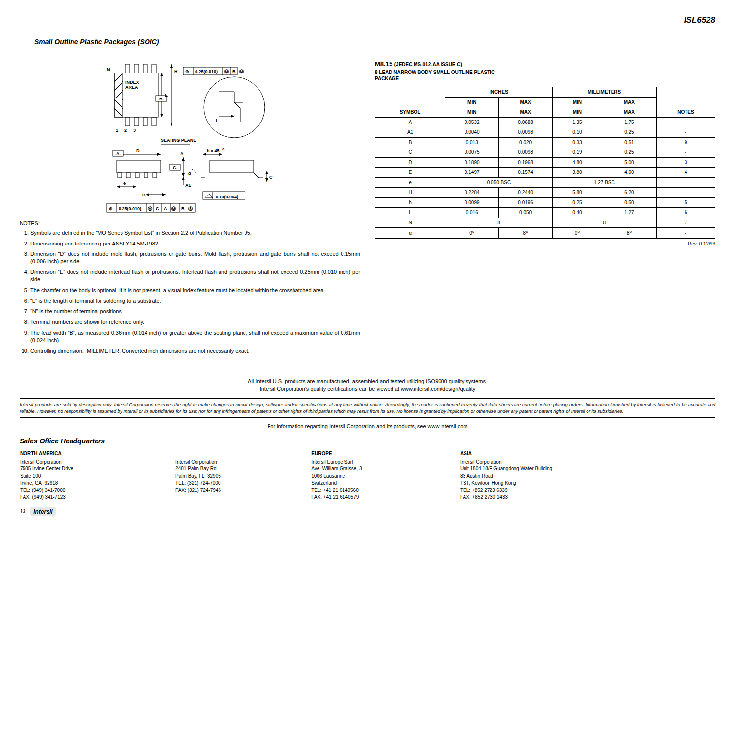ISL6528
Small Outline Plastic Packages (SOIC)
N INDEX AREA 1 2 3 E -B- H ⊕ 0.25(0.010) Ⓜ B Ⓜ L SEATING PLANE -A- D A -C- A1 e B h x 45 o α C 0.10(0.004) ⊕ 0.25(0.010) Ⓜ C A Ⓜ B Ⓢ
NOTES:
Symbols are defined in the “MO Series Symbol List” in Section 2.2 of Publication Number 95.
Dimensioning and tolerancing per ANSI Y14.5M-1982.
Dimension “D” does not include mold flash, protrusions or gate burrs. Mold flash, protrusion and gate burrs shall not exceed 0.15mm (0.006 inch) per side.
Dimension “E” does not include interlead flash or protrusions. Interlead flash and protrusions shall not exceed 0.25mm (0.010 inch) per side.
The chamfer on the body is optional. If it is not present, a visual index feature must be located within the crosshatched area.
“L” is the length of terminal for soldering to a substrate.
“N” is the number of terminal positions.
Terminal numbers are shown for reference only.
The lead width “B”, as measured 0.36mm (0.014 inch) or greater above the seating plane, shall not exceed a maximum value of 0.61mm (0.024 inch).
Controlling dimension: MILLIMETER. Converted inch dimensions are not necessarily exact.
M8.15 (JEDEC MS-012-AA ISSUE C)
8 LEAD NARROW BODY SMALL OUTLINE PLASTIC
PACKAGE
| | INCHES | MILLIMETERS | |
| --- | --- | --- | --- |
| MIN | MAX | MIN | MAX |
| SYMBOL | MIN | MAX | MIN | MAX | NOTES |
| A | 0.0532 | 0.0688 | 1.35 | 1.75 | - |
| A1 | 0.0040 | 0.0098 | 0.10 | 0.25 | - |
| B | 0.013 | 0.020 | 0.33 | 0.51 | 9 |
| C | 0.0075 | 0.0098 | 0.19 | 0.25 | - |
| D | 0.1890 | 0.1968 | 4.80 | 5.00 | 3 |
| E | 0.1497 | 0.1574 | 3.80 | 4.00 | 4 |
| e | 0.050 BSC | 1.27 BSC | - |
| H | 0.2284 | 0.2440 | 5.80 | 6.20 | - |
| h | 0.0099 | 0.0196 | 0.25 | 0.50 | 5 |
| L | 0.016 | 0.050 | 0.40 | 1.27 | 6 |
| N | 8 | 8 | 7 |
| α | 0 o | 8 o | 0 o | 8 o | - |
Rev. 0 12/93
All Intersil U.S. products are manufactured, assembled and tested utilizing ISO9000 quality systems.
Intersil Corporation’s quality certifications can be viewed at www.intersil.com/design/quality
Intersil products are sold by description only. Intersil Corporation reserves the right to make changes in circuit design, software and/or specifications at any time without notice. Accordingly, the reader is cautioned to verify that data sheets are current before placing orders. Information furnished by Intersil is believed to be accurate and reliable. However, no responsibility is assumed by Intersil or its subsidiaries for its use; nor for any infringements of patents or other rights of third parties which may result from its use. No license is granted by implication or otherwise under any patent or patent rights of Intersil or its subsidiaries.
For information regarding Intersil Corporation and its products, see www.intersil.com
Sales Office Headquarters
| NORTH AMERICA | | EUROPE | ASIA |
| Intersil Corporation 7585 Irvine Center Drive Suite 100 Irvine, CA 92618 TEL: (949) 341-7000 FAX: (949) 341-7123 | Intersil Corporation 2401 Palm Bay Rd. Palm Bay, FL 32905 TEL: (321) 724-7000 FAX: (321) 724-7946 | Intersil Europe Sarl Ave. William Graisse, 3 1006 Lausanne Switzerland TEL: +41 21 6140560 FAX: +41 21 6140579 | Intersil Corporation Unit 1804 18/F Guangdong Water Building 83 Austin Road TST, Kowloon Hong Kong TEL: +852 2723 6339 FAX: +852 2730 1433 |
13 intersil